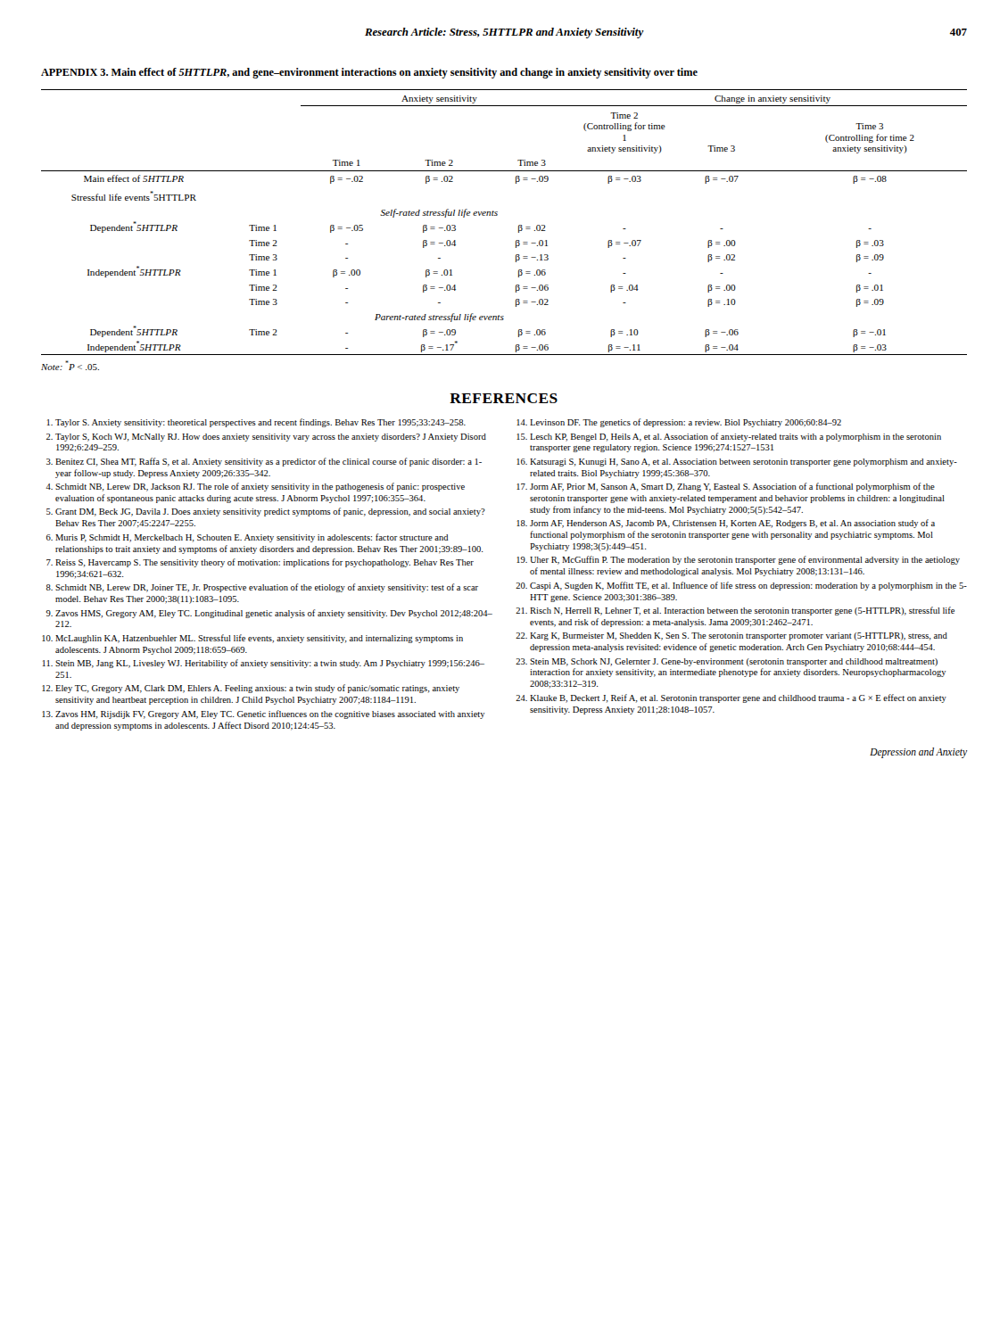Research Article: Stress, 5HTTLPR and Anxiety Sensitivity 407
APPENDIX 3. Main effect of 5HTTLPR, and gene–environment interactions on anxiety sensitivity and change in anxiety sensitivity over time
| | | Anxiety sensitivity | Change in anxiety sensitivity |
| --- | --- | --- | --- |
| | | | | | Time 2 (Controlling for time 1 anxiety sensitivity) | Time 3 | Time 3 (Controlling for time 2 anxiety sensitivity) |
| | | Time 1 | Time 2 | Time 3 | | | |
| Main effect of 5HTTLPR | | β = −.02 | β = .02 | β = −.09 | β = −.03 | β = −.07 | β = −.08 |
| Stressful life events * 5HTTLPR | |
| | | Self-rated stressful life events | |
| Dependent * 5HTTLPR | Time 1 | β = −.05 | β = −.03 | β = .02 | - | - | - |
| | Time 2 | - | β = −.04 | β = −.01 | β = −.07 | β = .00 | β = .03 |
| | Time 3 | - | - | β = −.13 | - | β = .02 | β = .09 |
| Independent * 5HTTLPR | Time 1 | β = .00 | β = .01 | β = .06 | - | - | - |
| | Time 2 | - | β = −.04 | β = −.06 | β = .04 | β = .00 | β = .01 |
| | Time 3 | - | - | β = −.02 | - | β = .10 | β = .09 |
| | | Parent-rated stressful life events | |
| Dependent * 5HTTLPR | Time 2 | - | β = −.09 | β = .06 | β = .10 | β = −.06 | β = −.01 |
| Independent * 5HTTLPR | | - | β = −.17 * | β = −.06 | β = −.11 | β = −.04 | β = −.03 |
Note: *P < .05.
REFERENCES
Taylor S. Anxiety sensitivity: theoretical perspectives and recent findings. Behav Res Ther 1995;33:243–258.
Taylor S, Koch WJ, McNally RJ. How does anxiety sensitivity vary across the anxiety disorders? J Anxiety Disord 1992;6:249–259.
Benitez CI, Shea MT, Raffa S, et al. Anxiety sensitivity as a predictor of the clinical course of panic disorder: a 1-year follow-up study. Depress Anxiety 2009;26:335–342.
Schmidt NB, Lerew DR, Jackson RJ. The role of anxiety sensitivity in the pathogenesis of panic: prospective evaluation of spontaneous panic attacks during acute stress. J Abnorm Psychol 1997;106:355–364.
Grant DM, Beck JG, Davila J. Does anxiety sensitivity predict symptoms of panic, depression, and social anxiety? Behav Res Ther 2007;45:2247–2255.
Muris P, Schmidt H, Merckelbach H, Schouten E. Anxiety sensitivity in adolescents: factor structure and relationships to trait anxiety and symptoms of anxiety disorders and depression. Behav Res Ther 2001;39:89–100.
Reiss S, Havercamp S. The sensitivity theory of motivation: implications for psychopathology. Behav Res Ther 1996;34:621–632.
Schmidt NB, Lerew DR, Joiner TE, Jr. Prospective evaluation of the etiology of anxiety sensitivity: test of a scar model. Behav Res Ther 2000;38(11):1083–1095.
Zavos HMS, Gregory AM, Eley TC. Longitudinal genetic analysis of anxiety sensitivity. Dev Psychol 2012;48:204–212.
McLaughlin KA, Hatzenbuehler ML. Stressful life events, anxiety sensitivity, and internalizing symptoms in adolescents. J Abnorm Psychol 2009;118:659–669.
Stein MB, Jang KL, Livesley WJ. Heritability of anxiety sensitivity: a twin study. Am J Psychiatry 1999;156:246–251.
Eley TC, Gregory AM, Clark DM, Ehlers A. Feeling anxious: a twin study of panic/somatic ratings, anxiety sensitivity and heartbeat perception in children. J Child Psychol Psychiatry 2007;48:1184–1191.
Zavos HM, Rijsdijk FV, Gregory AM, Eley TC. Genetic influences on the cognitive biases associated with anxiety and depression symptoms in adolescents. J Affect Disord 2010;124:45–53.
Levinson DF. The genetics of depression: a review. Biol Psychiatry 2006;60:84–92
Lesch KP, Bengel D, Heils A, et al. Association of anxiety-related traits with a polymorphism in the serotonin transporter gene regulatory region. Science 1996;274:1527–1531
Katsuragi S, Kunugi H, Sano A, et al. Association between serotonin transporter gene polymorphism and anxiety-related traits. Biol Psychiatry 1999;45:368–370.
Jorm AF, Prior M, Sanson A, Smart D, Zhang Y, Easteal S. Association of a functional polymorphism of the serotonin transporter gene with anxiety-related temperament and behavior problems in children: a longitudinal study from infancy to the mid-teens. Mol Psychiatry 2000;5(5):542–547.
Jorm AF, Henderson AS, Jacomb PA, Christensen H, Korten AE, Rodgers B, et al. An association study of a functional polymorphism of the serotonin transporter gene with personality and psychiatric symptoms. Mol Psychiatry 1998;3(5):449–451.
Uher R, McGuffin P. The moderation by the serotonin transporter gene of environmental adversity in the aetiology of mental illness: review and methodological analysis. Mol Psychiatry 2008;13:131–146.
Caspi A, Sugden K, Moffitt TE, et al. Influence of life stress on depression: moderation by a polymorphism in the 5-HTT gene. Science 2003;301:386–389.
Risch N, Herrell R, Lehner T, et al. Interaction between the serotonin transporter gene (5-HTTLPR), stressful life events, and risk of depression: a meta-analysis. Jama 2009;301:2462–2471.
Karg K, Burmeister M, Shedden K, Sen S. The serotonin transporter promoter variant (5-HTTLPR), stress, and depression meta-analysis revisited: evidence of genetic moderation. Arch Gen Psychiatry 2010;68:444–454.
Stein MB, Schork NJ, Gelernter J. Gene-by-environment (serotonin transporter and childhood maltreatment) interaction for anxiety sensitivity, an intermediate phenotype for anxiety disorders. Neuropsychopharmacology 2008;33:312–319.
Klauke B, Deckert J, Reif A, et al. Serotonin transporter gene and childhood trauma - a G × E effect on anxiety sensitivity. Depress Anxiety 2011;28:1048–1057.
Depression and Anxiety